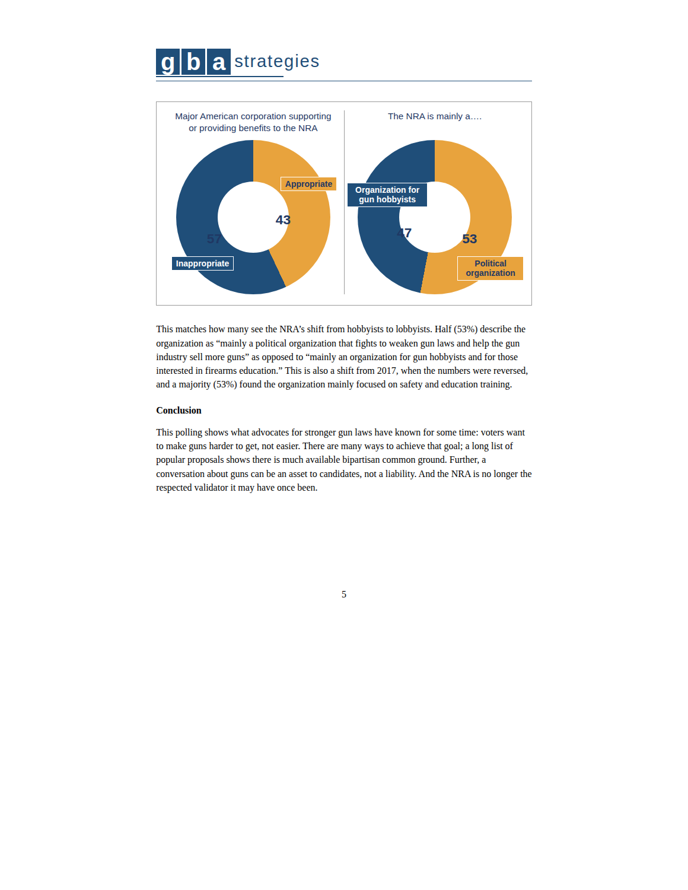gba
strategies
Major American corporation supporting
or providing benefits to the NRA
43 57 Appropriate Inappropriate
The NRA is mainly a….
47 53 Organization for
gun hobbyists Political
organization
This matches how many see the NRA’s shift from hobbyists to lobbyists. Half (53%) describe the organization as “mainly a political organization that fights to weaken gun laws and help the gun industry sell more guns” as opposed to “mainly an organization for gun hobbyists and for those interested in firearms education.” This is also a shift from 2017, when the numbers were reversed, and a majority (53%) found the organization mainly focused on safety and education training.
Conclusion
This polling shows what advocates for stronger gun laws have known for some time: voters want to make guns harder to get, not easier. There are many ways to achieve that goal; a long list of popular proposals shows there is much available bipartisan common ground. Further, a conversation about guns can be an asset to candidates, not a liability. And the NRA is no longer the respected validator it may have once been.
5